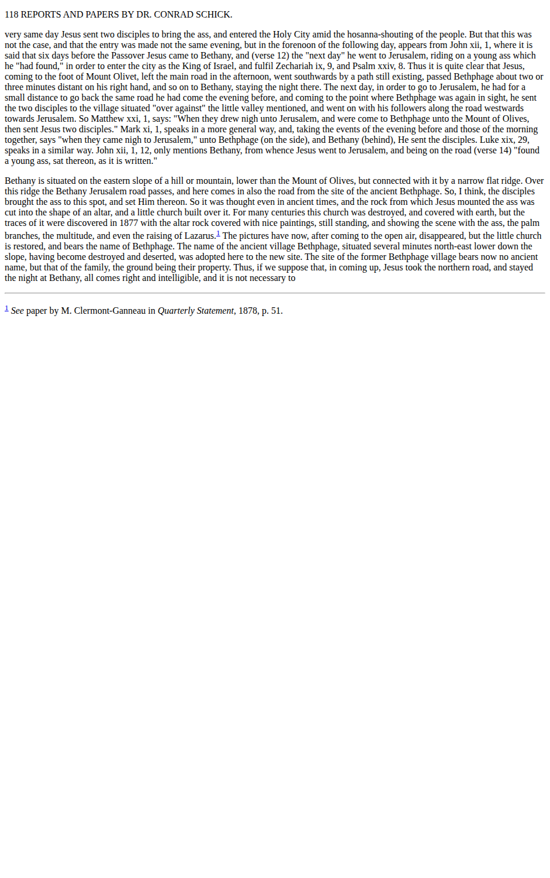118 REPORTS AND PAPERS BY DR. CONRAD SCHICK.
very same day Jesus sent two disciples to bring the ass, and entered the Holy City amid the hosanna-shouting of the people. But that this was not the case, and that the entry was made not the same evening, but in the forenoon of the following day, appears from John xii, 1, where it is said that six days before the Passover Jesus came to Bethany, and (verse 12) the "next day" he went to Jerusalem, riding on a young ass which he "had found," in order to enter the city as the King of Israel, and fulfil Zechariah ix, 9, and Psalm xxiv, 8. Thus it is quite clear that Jesus, coming to the foot of Mount Olivet, left the main road in the afternoon, went southwards by a path still existing, passed Bethphage about two or three minutes distant on his right hand, and so on to Bethany, staying the night there. The next day, in order to go to Jerusalem, he had for a small distance to go back the same road he had come the evening before, and coming to the point where Bethphage was again in sight, he sent the two disciples to the village situated "over against" the little valley mentioned, and went on with his followers along the road westwards towards Jerusalem. So Matthew xxi, 1, says: "When they drew nigh unto Jerusalem, and were come to Bethphage unto the Mount of Olives, then sent Jesus two disciples." Mark xi, 1, speaks in a more general way, and, taking the events of the evening before and those of the morning together, says "when they came nigh to Jerusalem," unto Bethphage (on the side), and Bethany (behind), He sent the disciples. Luke xix, 29, speaks in a similar way. John xii, 1, 12, only mentions Bethany, from whence Jesus went to Jerusalem, and being on the road (verse 14) "found a young ass, sat thereon, as it is written."
Bethany is situated on the eastern slope of a hill or mountain, lower than the Mount of Olives, but connected with it by a narrow flat ridge. Over this ridge the Bethany Jerusalem road passes, and here comes in also the road from the site of the ancient Bethphage. So, I think, the disciples brought the ass to this spot, and set Him thereon. So it was thought even in ancient times, and the rock from which Jesus mounted the ass was cut into the shape of an altar, and a little church built over it. For many centuries this church was destroyed, and covered with earth, but the traces of it were discovered in 1877 with the altar rock covered with nice paintings, still standing, and showing the scene with the ass, the palm branches, the multitude, and even the raising of Lazarus.1 The pictures have now, after coming to the open air, disappeared, but the little church is restored, and bears the name of Bethphage. The name of the ancient village Bethphage, situated several minutes north-east lower down the slope, having become destroyed and deserted, was adopted here to the new site. The site of the former Bethphage village bears now no ancient name, but that of the family, the ground being their property. Thus, if we suppose that, in coming up, Jesus took the northern road, and stayed the night at Bethany, all comes right and intelligible, and it is not necessary to
1 See paper by M. Clermont-Ganneau in Quarterly Statement, 1878, p. 51.